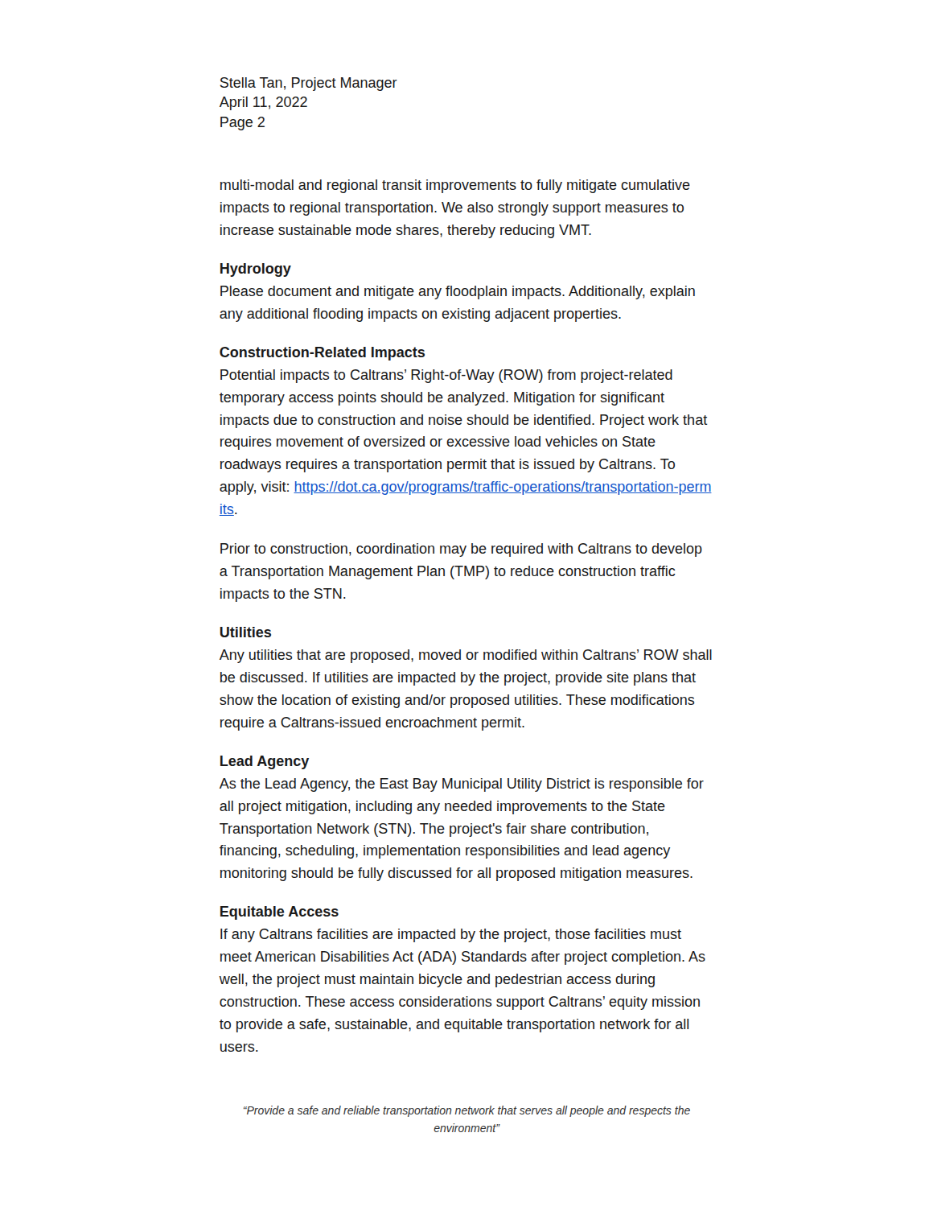Stella Tan, Project Manager
April 11, 2022
Page 2
multi-modal and regional transit improvements to fully mitigate cumulative impacts to regional transportation. We also strongly support measures to increase sustainable mode shares, thereby reducing VMT.
Hydrology
Please document and mitigate any floodplain impacts. Additionally, explain any additional flooding impacts on existing adjacent properties.
Construction-Related Impacts
Potential impacts to Caltrans’ Right-of-Way (ROW) from project-related temporary access points should be analyzed. Mitigation for significant impacts due to construction and noise should be identified. Project work that requires movement of oversized or excessive load vehicles on State roadways requires a transportation permit that is issued by Caltrans. To apply, visit: https://dot.ca.gov/programs/traffic-operations/transportation-permits.
Prior to construction, coordination may be required with Caltrans to develop a Transportation Management Plan (TMP) to reduce construction traffic impacts to the STN.
Utilities
Any utilities that are proposed, moved or modified within Caltrans’ ROW shall be discussed. If utilities are impacted by the project, provide site plans that show the location of existing and/or proposed utilities. These modifications require a Caltrans-issued encroachment permit.
Lead Agency
As the Lead Agency, the East Bay Municipal Utility District is responsible for all project mitigation, including any needed improvements to the State Transportation Network (STN). The project's fair share contribution, financing, scheduling, implementation responsibilities and lead agency monitoring should be fully discussed for all proposed mitigation measures.
Equitable Access
If any Caltrans facilities are impacted by the project, those facilities must meet American Disabilities Act (ADA) Standards after project completion. As well, the project must maintain bicycle and pedestrian access during construction. These access considerations support Caltrans’ equity mission to provide a safe, sustainable, and equitable transportation network for all users.
“Provide a safe and reliable transportation network that serves all people and respects the environment”